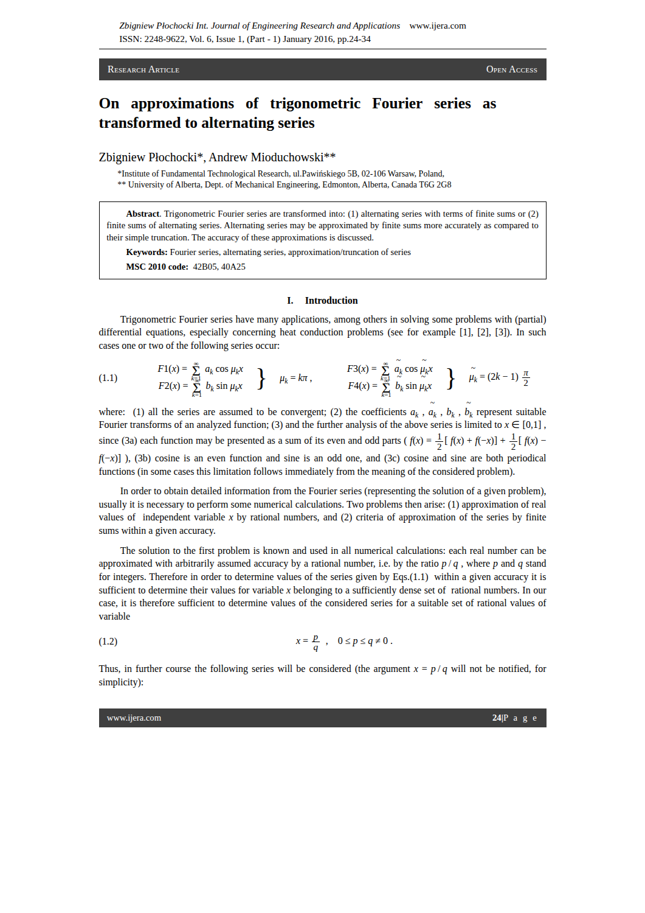Zbigniew Płochocki Int. Journal of Engineering Research and Applications www.ijera.com
ISSN: 2248-9622, Vol. 6, Issue 1, (Part - 1) January 2016, pp.24-34
Research Article Open Access
On approximations of trigonometric Fourier series as transformed to alternating series
Zbigniew Płochocki*, Andrew Mioduchowski**
*Institute of Fundamental Technological Research, ul.Pawińskiego 5B, 02-106 Warsaw, Poland,
** University of Alberta, Dept. of Mechanical Engineering, Edmonton, Alberta, Canada T6G 2G8
Abstract. Trigonometric Fourier series are transformed into: (1) alternating series with terms of finite sums or (2) finite sums of alternating series. Alternating series may be approximated by finite sums more accurately as compared to their simple truncation. The accuracy of these approximations is discussed.
Keywords: Fourier series, alternating series, approximation/truncation of series
MSC 2010 code: 42B05, 40A25
I. Introduction
Trigonometric Fourier series have many applications, among others in solving some problems with (partial) differential equations, especially concerning heat conduction problems (see for example [1], [2], [3]). In such cases one or two of the following series occur:
(1.1)
| F 1( x ) = Σ ∞ k =1 a k cos μ k x | } | μ k = kπ , | | F 3( x ) = Σ ∞ k =1 a k cos μ k x | } | μ k = (2 k − 1) π 2 |
| F 2( x ) = Σ ∞ k =1 b k sin μ k x | | F 4( x ) = Σ ∞ k =1 b k sin μ k x |
where: (1) all the series are assumed to be convergent; (2) the coefficients ak , ak , bk , bk represent suitable Fourier transforms of an analyzed function; (3) and the further analysis of the above series is limited to x ∈ [0,1] , since (3a) each function may be presented as a sum of its even and odd parts ( f(x) = 12[ f(x) + f(−x)] + 12[ f(x) − f(−x)] ), (3b) cosine is an even function and sine is an odd one, and (3c) cosine and sine are both periodical functions (in some cases this limitation follows immediately from the meaning of the considered problem).
In order to obtain detailed information from the Fourier series (representing the solution of a given problem), usually it is necessary to perform some numerical calculations. Two problems then arise: (1) approximation of real values of independent variable x by rational numbers, and (2) criteria of approximation of the series by finite sums within a given accuracy.
The solution to the first problem is known and used in all numerical calculations: each real number can be approximated with arbitrarily assumed accuracy by a rational number, i.e. by the ratio p / q , where p and q stand for integers. Therefore in order to determine values of the series given by Eqs.(1.1) within a given accuracy it is sufficient to determine their values for variable x belonging to a sufficiently dense set of rational numbers. In our case, it is therefore sufficient to determine values of the considered series for a suitable set of rational values of variable
(1.2)
x = pq , 0 ≤ p ≤ q ≠ 0 .
Thus, in further course the following series will be considered (the argument x = p / q will not be notified, for simplicity):
www.ijera.com 24|P a g e